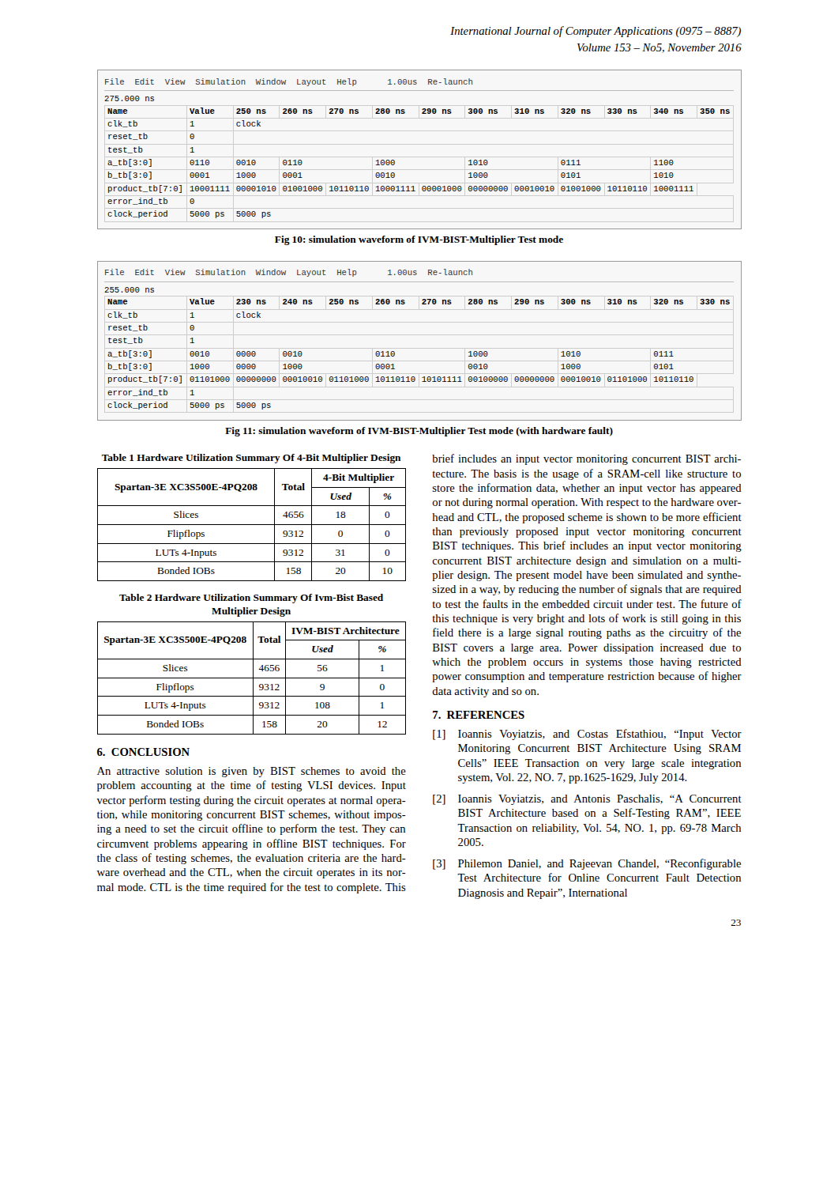International Journal of Computer Applications (0975 – 8887)
Volume 153 – No5, November 2016
File Edit View Simulation Window Layout Help 1.00us Re-launch
275.000 ns
| Name | Value | 250 ns | 260 ns | 270 ns | 280 ns | 290 ns | 300 ns | 310 ns | 320 ns | 330 ns | 340 ns | 350 ns |
| --- | --- | --- | --- | --- | --- | --- | --- | --- | --- | --- | --- | --- |
| clk_tb | 1 | clock |
| reset_tb | 0 | |
| test_tb | 1 | |
| a_tb[3:0] | 0110 | 0010 | 0110 | 1000 | 1010 | 0111 | 1100 |
| b_tb[3:0] | 0001 | 1000 | 0001 | 0010 | 1000 | 0101 | 1010 |
| product_tb[7:0] | 10001111 | 00001010 | 01001000 | 10110110 | 10001111 | 00001000 | 00000000 | 00010010 | 01001000 | 10110110 | 10001111 |
| error_ind_tb | 0 | |
| clock_period | 5000 ps | 5000 ps |
Fig 10: simulation waveform of IVM-BIST-Multiplier Test mode
File Edit View Simulation Window Layout Help 1.00us Re-launch
255.000 ns
| Name | Value | 230 ns | 240 ns | 250 ns | 260 ns | 270 ns | 280 ns | 290 ns | 300 ns | 310 ns | 320 ns | 330 ns |
| --- | --- | --- | --- | --- | --- | --- | --- | --- | --- | --- | --- | --- |
| clk_tb | 1 | clock |
| reset_tb | 0 | |
| test_tb | 1 | |
| a_tb[3:0] | 0010 | 0000 | 0010 | 0110 | 1000 | 1010 | 0111 |
| b_tb[3:0] | 1000 | 0000 | 1000 | 0001 | 0010 | 1000 | 0101 |
| product_tb[7:0] | 01101000 | 00000000 | 00010010 | 01101000 | 10110110 | 10101111 | 00100000 | 00000000 | 00010010 | 01101000 | 10110110 |
| error_ind_tb | 1 | |
| clock_period | 5000 ps | 5000 ps |
Fig 11: simulation waveform of IVM-BIST-Multiplier Test mode (with hardware fault)
Table 1 Hardware Utilization Summary Of 4-Bit Multiplier Design
| Spartan-3E XC3S500E-4PQ208 | Total | 4-Bit Multiplier |
| --- | --- | --- |
| Used | % |
| Slices | 4656 | 18 | 0 |
| Flipflops | 9312 | 0 | 0 |
| LUTs 4-Inputs | 9312 | 31 | 0 |
| Bonded IOBs | 158 | 20 | 10 |
Table 2 Hardware Utilization Summary Of Ivm-Bist Based Multiplier Design
| Spartan-3E XC3S500E-4PQ208 | Total | IVM-BIST Architecture |
| --- | --- | --- |
| Used | % |
| Slices | 4656 | 56 | 1 |
| Flipflops | 9312 | 9 | 0 |
| LUTs 4-Inputs | 9312 | 108 | 1 |
| Bonded IOBs | 158 | 20 | 12 |
6. CONCLUSION
An attractive solution is given by BIST schemes to avoid the problem accounting at the time of testing VLSI devices. Input vector perform testing during the circuit operates at normal operation, while monitoring concurrent BIST schemes, without imposing a need to set the circuit offline to perform the test. They can circumvent problems appearing in offline BIST techniques. For the class of testing schemes, the evaluation criteria are the hardware overhead and the CTL, when the circuit operates in its normal mode. CTL is the time required for the test to complete. This brief includes an input vector monitoring concurrent BIST architecture. The basis is the usage of a SRAM-cell like structure to store the information data, whether an input vector has appeared or not during normal operation. With respect to the hardware overhead and CTL, the proposed scheme is shown to be more efficient than previously proposed input vector monitoring concurrent BIST techniques. This brief includes an input vector monitoring concurrent BIST architecture design and simulation on a multiplier design. The present model have been simulated and synthesized in a way, by reducing the number of signals that are required to test the faults in the embedded circuit under test. The future of this technique is very bright and lots of work is still going in this field there is a large signal routing paths as the circuitry of the BIST covers a large area. Power dissipation increased due to which the problem occurs in systems those having restricted power consumption and temperature restriction because of higher data activity and so on.
7. REFERENCES
Ioannis Voyiatzis, and Costas Efstathiou, “Input Vector Monitoring Concurrent BIST Architecture Using SRAM Cells” IEEE Transaction on very large scale integration system, Vol. 22, NO. 7, pp.1625-1629, July 2014.
Ioannis Voyiatzis, and Antonis Paschalis, “A Concurrent BIST Architecture based on a Self-Testing RAM”, IEEE Transaction on reliability, Vol. 54, NO. 1, pp. 69-78 March 2005.
Philemon Daniel, and Rajeevan Chandel, “Reconfigurable Test Architecture for Online Concurrent Fault Detection Diagnosis and Repair”, International
23